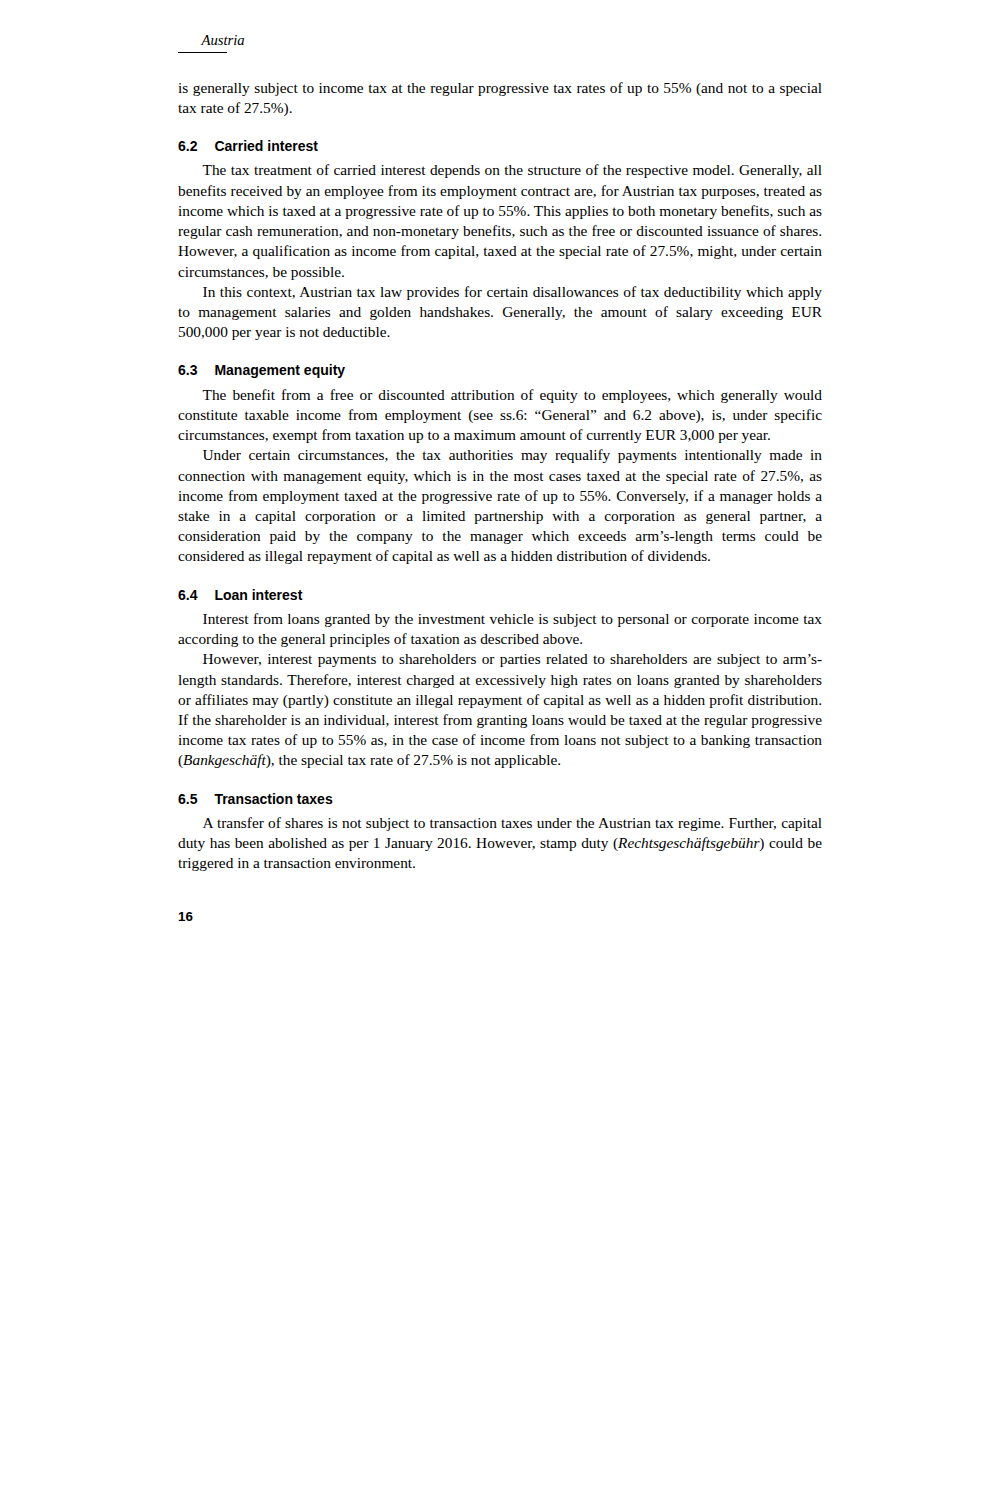Austria
is generally subject to income tax at the regular progressive tax rates of up to 55% (and not to a special tax rate of 27.5%).
6.2 Carried interest
The tax treatment of carried interest depends on the structure of the respective model. Generally, all benefits received by an employee from its employment contract are, for Austrian tax purposes, treated as income which is taxed at a progressive rate of up to 55%. This applies to both monetary benefits, such as regular cash remuneration, and non-monetary benefits, such as the free or discounted issuance of shares. However, a qualification as income from capital, taxed at the special rate of 27.5%, might, under certain circumstances, be possible.
In this context, Austrian tax law provides for certain disallowances of tax deductibility which apply to management salaries and golden handshakes. Generally, the amount of salary exceeding EUR 500,000 per year is not deductible.
6.3 Management equity
The benefit from a free or discounted attribution of equity to employees, which generally would constitute taxable income from employment (see ss.6: “General” and 6.2 above), is, under specific circumstances, exempt from taxation up to a maximum amount of currently EUR 3,000 per year.
Under certain circumstances, the tax authorities may requalify payments intentionally made in connection with management equity, which is in the most cases taxed at the special rate of 27.5%, as income from employment taxed at the progressive rate of up to 55%. Conversely, if a manager holds a stake in a capital corporation or a limited partnership with a corporation as general partner, a consideration paid by the company to the manager which exceeds arm’s-length terms could be considered as illegal repayment of capital as well as a hidden distribution of dividends.
6.4 Loan interest
Interest from loans granted by the investment vehicle is subject to personal or corporate income tax according to the general principles of taxation as described above.
However, interest payments to shareholders or parties related to shareholders are subject to arm’s-length standards. Therefore, interest charged at excessively high rates on loans granted by shareholders or affiliates may (partly) constitute an illegal repayment of capital as well as a hidden profit distribution. If the shareholder is an individual, interest from granting loans would be taxed at the regular progressive income tax rates of up to 55% as, in the case of income from loans not subject to a banking transaction (Bankgeschäft), the special tax rate of 27.5% is not applicable.
6.5 Transaction taxes
A transfer of shares is not subject to transaction taxes under the Austrian tax regime. Further, capital duty has been abolished as per 1 January 2016. However, stamp duty (Rechtsgeschäftsgebühr) could be triggered in a transaction environment.
16